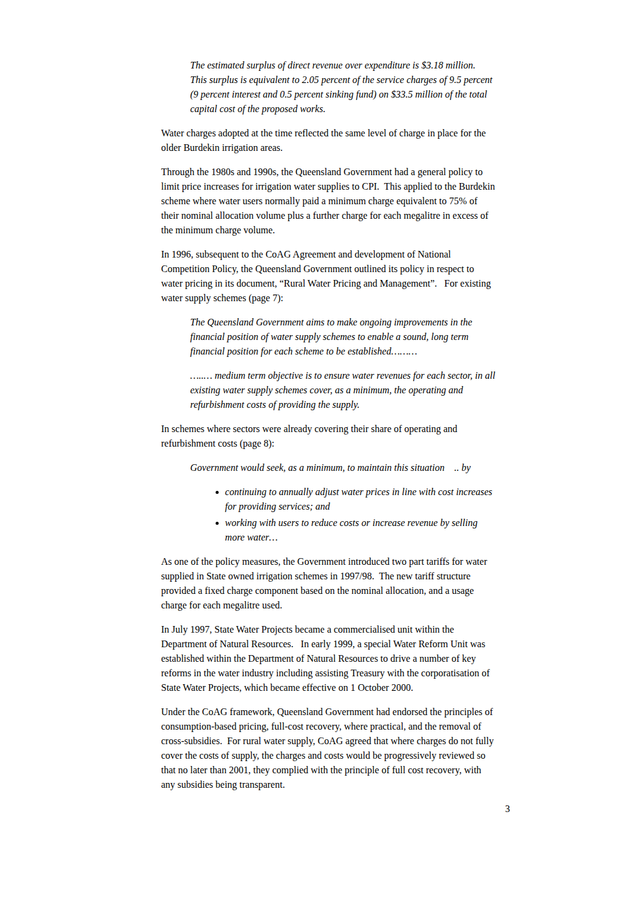The estimated surplus of direct revenue over expenditure is $3.18 million. This surplus is equivalent to 2.05 percent of the service charges of 9.5 percent (9 percent interest and 0.5 percent sinking fund) on $33.5 million of the total capital cost of the proposed works.
Water charges adopted at the time reflected the same level of charge in place for the older Burdekin irrigation areas.
Through the 1980s and 1990s, the Queensland Government had a general policy to limit price increases for irrigation water supplies to CPI. This applied to the Burdekin scheme where water users normally paid a minimum charge equivalent to 75% of their nominal allocation volume plus a further charge for each megalitre in excess of the minimum charge volume.
In 1996, subsequent to the CoAG Agreement and development of National Competition Policy, the Queensland Government outlined its policy in respect to water pricing in its document, “Rural Water Pricing and Management”. For existing water supply schemes (page 7):
The Queensland Government aims to make ongoing improvements in the financial position of water supply schemes to enable a sound, long term financial position for each scheme to be established………
…..… medium term objective is to ensure water revenues for each sector, in all existing water supply schemes cover, as a minimum, the operating and refurbishment costs of providing the supply.
In schemes where sectors were already covering their share of operating and refurbishment costs (page 8):
Government would seek, as a minimum, to maintain this situation .. by
continuing to annually adjust water prices in line with cost increases for providing services; and
working with users to reduce costs or increase revenue by selling more water…
As one of the policy measures, the Government introduced two part tariffs for water supplied in State owned irrigation schemes in 1997/98. The new tariff structure provided a fixed charge component based on the nominal allocation, and a usage charge for each megalitre used.
In July 1997, State Water Projects became a commercialised unit within the Department of Natural Resources. In early 1999, a special Water Reform Unit was established within the Department of Natural Resources to drive a number of key reforms in the water industry including assisting Treasury with the corporatisation of State Water Projects, which became effective on 1 October 2000.
Under the CoAG framework, Queensland Government had endorsed the principles of consumption-based pricing, full-cost recovery, where practical, and the removal of cross-subsidies. For rural water supply, CoAG agreed that where charges do not fully cover the costs of supply, the charges and costs would be progressively reviewed so that no later than 2001, they complied with the principle of full cost recovery, with any subsidies being transparent.
3